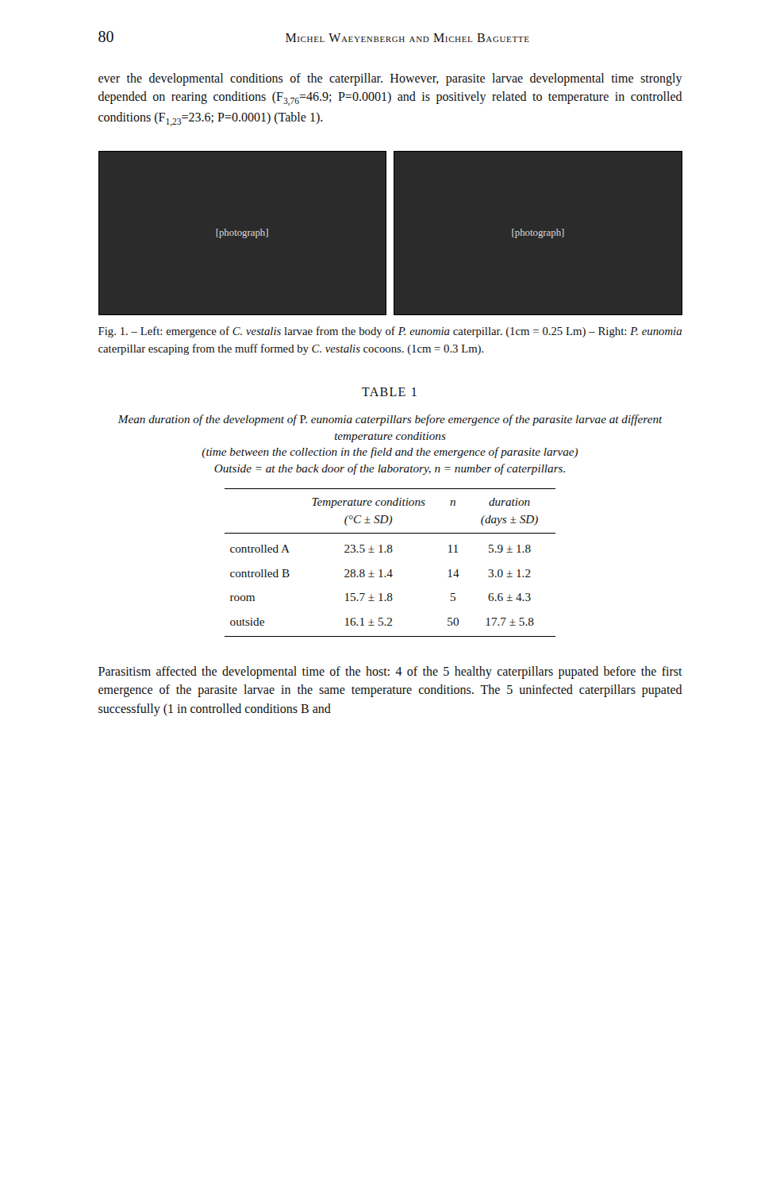80 Michel Waeyenbergh and Michel Baguette
ever the developmental conditions of the caterpillar. However, parasite larvae developmental time strongly depended on rearing conditions (F3,76=46.9; P=0.0001) and is positively related to temperature in controlled conditions (F1,23=23.6; P=0.0001) (Table 1).
[photograph]
[photograph]
Fig. 1. – Left: emergence of C. vestalis larvae from the body of P. eunomia caterpillar. (1cm = 0.25 Lm) – Right: P. eunomia caterpillar escaping from the muff formed by C. vestalis cocoons. (1cm = 0.3 Lm).
TABLE 1
Mean duration of the development of P. eunomia caterpillars before emergence of the parasite larvae at different temperature conditions
(time between the collection in the field and the emergence of parasite larvae)
Outside = at the back door of the laboratory, n = number of caterpillars.
| | Temperature conditions (°C ± SD) | n | duration (days ± SD) |
| --- | --- | --- | --- |
| controlled A | 23.5 ± 1.8 | 11 | 5.9 ± 1.8 |
| controlled B | 28.8 ± 1.4 | 14 | 3.0 ± 1.2 |
| room | 15.7 ± 1.8 | 5 | 6.6 ± 4.3 |
| outside | 16.1 ± 5.2 | 50 | 17.7 ± 5.8 |
Parasitism affected the developmental time of the host: 4 of the 5 healthy caterpillars pupated before the first emergence of the parasite larvae in the same temperature conditions. The 5 uninfected caterpillars pupated successfully (1 in controlled conditions B and